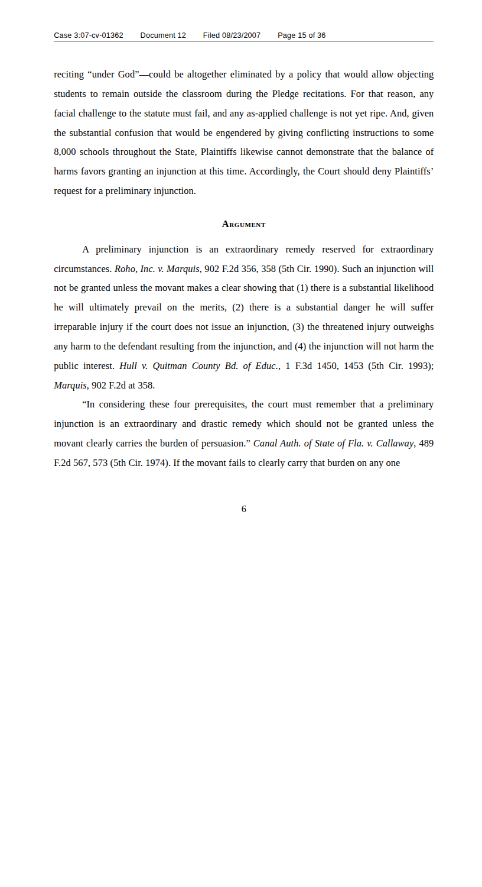Case 3:07-cv-01362 Document 12 Filed 08/23/2007 Page 15 of 36
reciting “under God”—could be altogether eliminated by a policy that would allow objecting students to remain outside the classroom during the Pledge recitations. For that reason, any facial challenge to the statute must fail, and any as-applied challenge is not yet ripe. And, given the substantial confusion that would be engendered by giving conflicting instructions to some 8,000 schools throughout the State, Plaintiffs likewise cannot demonstrate that the balance of harms favors granting an injunction at this time. Accordingly, the Court should deny Plaintiffs’ request for a preliminary injunction.
Argument
A preliminary injunction is an extraordinary remedy reserved for extraordinary circumstances. Roho, Inc. v. Marquis, 902 F.2d 356, 358 (5th Cir. 1990). Such an injunction will not be granted unless the movant makes a clear showing that (1) there is a substantial likelihood he will ultimately prevail on the merits, (2) there is a substantial danger he will suffer irreparable injury if the court does not issue an injunction, (3) the threatened injury outweighs any harm to the defendant resulting from the injunction, and (4) the injunction will not harm the public interest. Hull v. Quitman County Bd. of Educ., 1 F.3d 1450, 1453 (5th Cir. 1993); Marquis, 902 F.2d at 358.
“In considering these four prerequisites, the court must remember that a preliminary injunction is an extraordinary and drastic remedy which should not be granted unless the movant clearly carries the burden of persuasion.” Canal Auth. of State of Fla. v. Callaway, 489 F.2d 567, 573 (5th Cir. 1974). If the movant fails to clearly carry that burden on any one
6